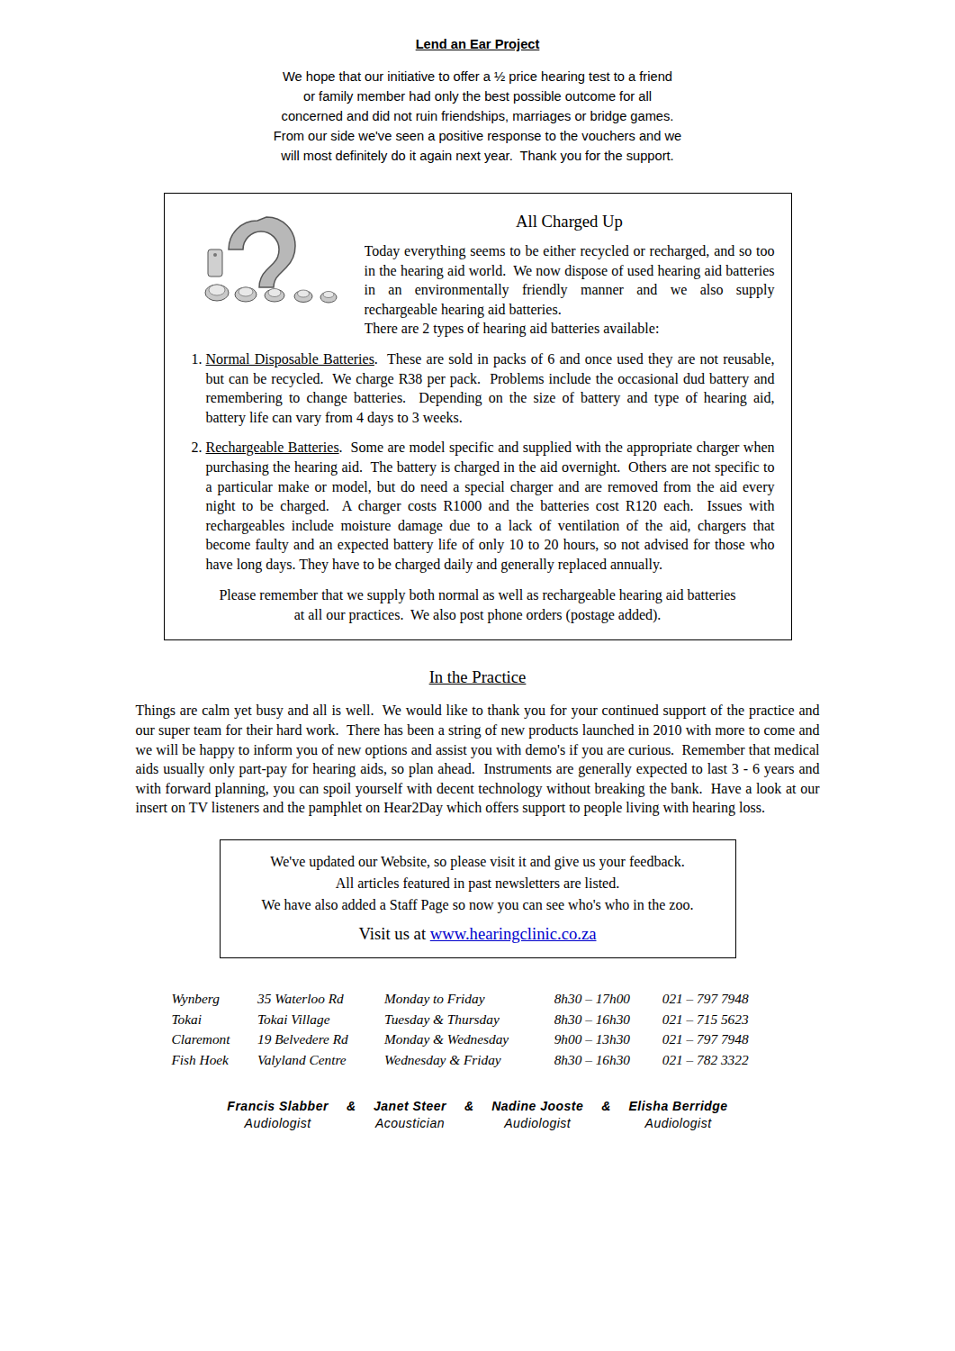Lend an Ear Project
We hope that our initiative to offer a ½ price hearing test to a friend
or family member had only the best possible outcome for all
concerned and did not ruin friendships, marriages or bridge games.
From our side we've seen a positive response to the vouchers and we
will most definitely do it again next year. Thank you for the support.
All Charged Up
Today everything seems to be either recycled or recharged, and so too in the hearing aid world. We now dispose of used hearing aid batteries in an environmentally friendly manner and we also supply rechargeable hearing aid batteries.
There are 2 types of hearing aid batteries available:
Normal Disposable Batteries. These are sold in packs of 6 and once used they are not reusable, but can be recycled. We charge R38 per pack. Problems include the occasional dud battery and remembering to change batteries. Depending on the size of battery and type of hearing aid, battery life can vary from 4 days to 3 weeks.
Rechargeable Batteries. Some are model specific and supplied with the appropriate charger when purchasing the hearing aid. The battery is charged in the aid overnight. Others are not specific to a particular make or model, but do need a special charger and are removed from the aid every night to be charged. A charger costs R1000 and the batteries cost R120 each. Issues with rechargeables include moisture damage due to a lack of ventilation of the aid, chargers that become faulty and an expected battery life of only 10 to 20 hours, so not advised for those who have long days. They have to be charged daily and generally replaced annually.
Please remember that we supply both normal as well as rechargeable hearing aid batteries
at all our practices. We also post phone orders (postage added).
In the Practice
Things are calm yet busy and all is well. We would like to thank you for your continued support of the practice and our super team for their hard work. There has been a string of new products launched in 2010 with more to come and we will be happy to inform you of new options and assist you with demo's if you are curious. Remember that medical aids usually only part-pay for hearing aids, so plan ahead. Instruments are generally expected to last 3 - 6 years and with forward planning, you can spoil yourself with decent technology without breaking the bank. Have a look at our insert on TV listeners and the pamphlet on Hear2Day which offers support to people living with hearing loss.
We've updated our Website, so please visit it and give us your feedback.
All articles featured in past newsletters are listed.
We have also added a Staff Page so now you can see who's who in the zoo.
Visit us at www.hearingclinic.co.za
| Wynberg | 35 Waterloo Rd | Monday to Friday | 8h30 – 17h00 | 021 – 797 7948 |
| Tokai | Tokai Village | Tuesday & Thursday | 8h30 – 16h30 | 021 – 715 5623 |
| Claremont | 19 Belvedere Rd | Monday & Wednesday | 9h00 – 13h30 | 021 – 797 7948 |
| Fish Hoek | Valyland Centre | Wednesday & Friday | 8h30 – 16h30 | 021 – 782 3322 |
| Francis Slabber | & | Janet Steer | & | Nadine Jooste | & | Elisha Berridge |
| Audiologist | | Acoustician | | Audiologist | | Audiologist |